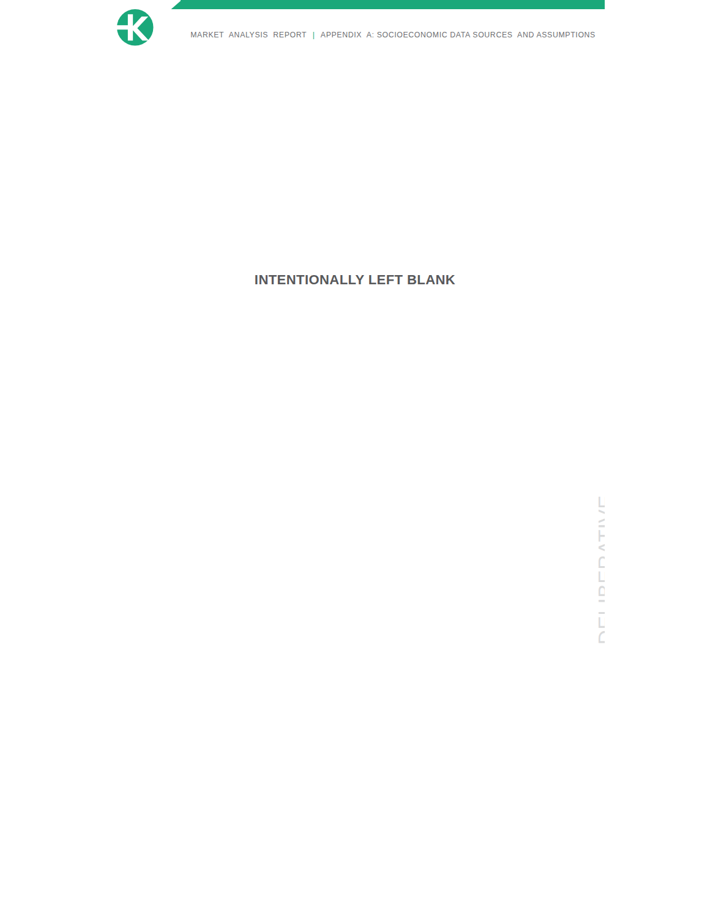MARKET ANALYSIS REPORT | APPENDIX A: SOCIOECONOMIC DATA SOURCES AND ASSUMPTIONS
INTENTIONALLY LEFT BLANK
DRAFT - DELIBERATIVE